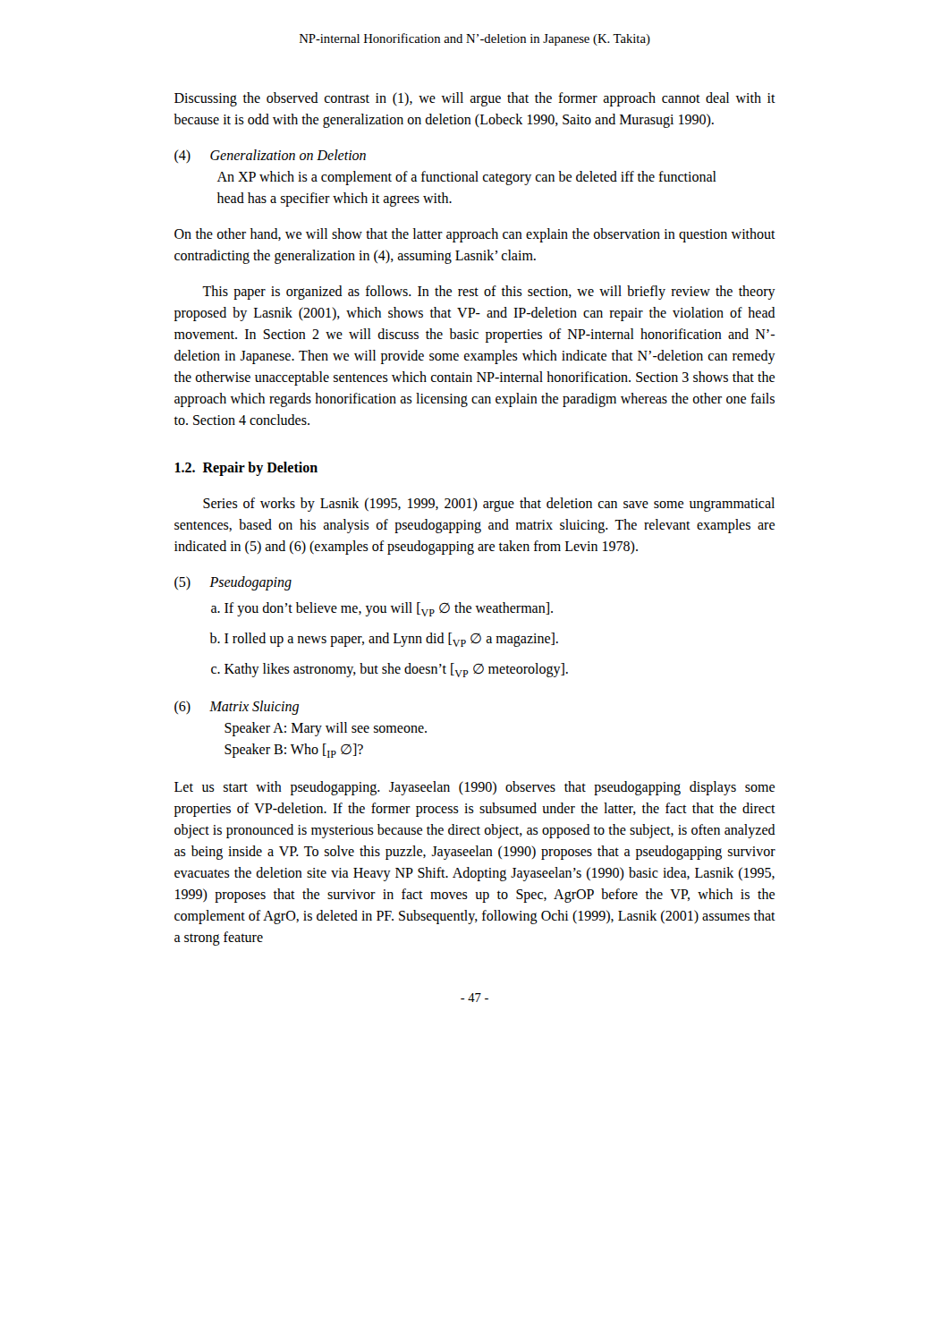NP-internal Honorification and N’-deletion in Japanese (K. Takita)
Discussing the observed contrast in (1), we will argue that the former approach cannot deal with it because it is odd with the generalization on deletion (Lobeck 1990, Saito and Murasugi 1990).
(4) Generalization on Deletion
An XP which is a complement of a functional category can be deleted iff the functional
head has a specifier which it agrees with.
On the other hand, we will show that the latter approach can explain the observation in question without contradicting the generalization in (4), assuming Lasnik’ claim.
This paper is organized as follows. In the rest of this section, we will briefly review the theory proposed by Lasnik (2001), which shows that VP- and IP-deletion can repair the violation of head movement. In Section 2 we will discuss the basic properties of NP-internal honorification and N’-deletion in Japanese. Then we will provide some examples which indicate that N’-deletion can remedy the otherwise unacceptable sentences which contain NP-internal honorification. Section 3 shows that the approach which regards honorification as licensing can explain the paradigm whereas the other one fails to. Section 4 concludes.
1.2. Repair by Deletion
Series of works by Lasnik (1995, 1999, 2001) argue that deletion can save some ungrammatical sentences, based on his analysis of pseudogapping and matrix sluicing. The relevant examples are indicated in (5) and (6) (examples of pseudogapping are taken from Levin 1978).
(5) Pseudogaping
If you don’t believe me, you will [VP ∅ the weatherman].
I rolled up a news paper, and Lynn did [VP ∅ a magazine].
Kathy likes astronomy, but she doesn’t [VP ∅ meteorology].
(6) Matrix Sluicing
Speaker A: Mary will see someone.
Speaker B: Who [IP ∅]?
Let us start with pseudogapping. Jayaseelan (1990) observes that pseudogapping displays some properties of VP-deletion. If the former process is subsumed under the latter, the fact that the direct object is pronounced is mysterious because the direct object, as opposed to the subject, is often analyzed as being inside a VP. To solve this puzzle, Jayaseelan (1990) proposes that a pseudogapping survivor evacuates the deletion site via Heavy NP Shift. Adopting Jayaseelan’s (1990) basic idea, Lasnik (1995, 1999) proposes that the survivor in fact moves up to Spec, AgrOP before the VP, which is the complement of AgrO, is deleted in PF. Subsequently, following Ochi (1999), Lasnik (2001) assumes that a strong feature
- 47 -